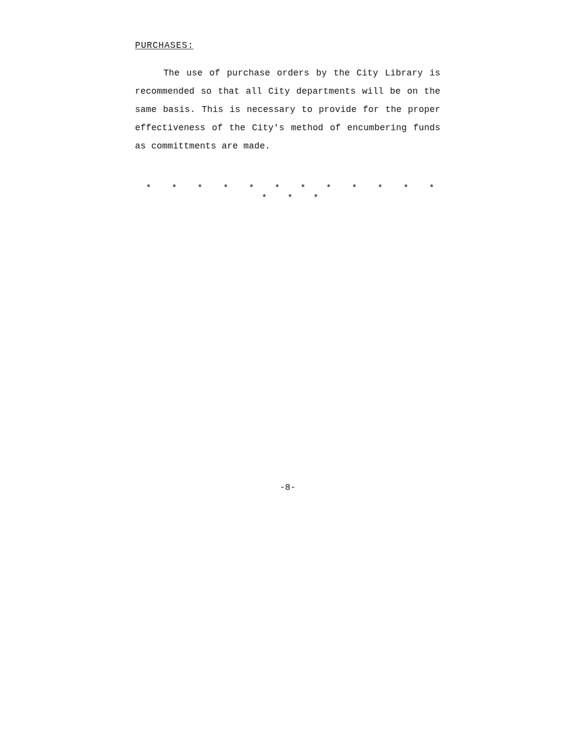PURCHASES:
The use of purchase orders by the City Library is recommended so that all City departments will be on the same basis. This is necessary to provide for the proper effectiveness of the City's method of encumbering funds as committments are made.
* * * * * * * * * * * * * * *
-8-